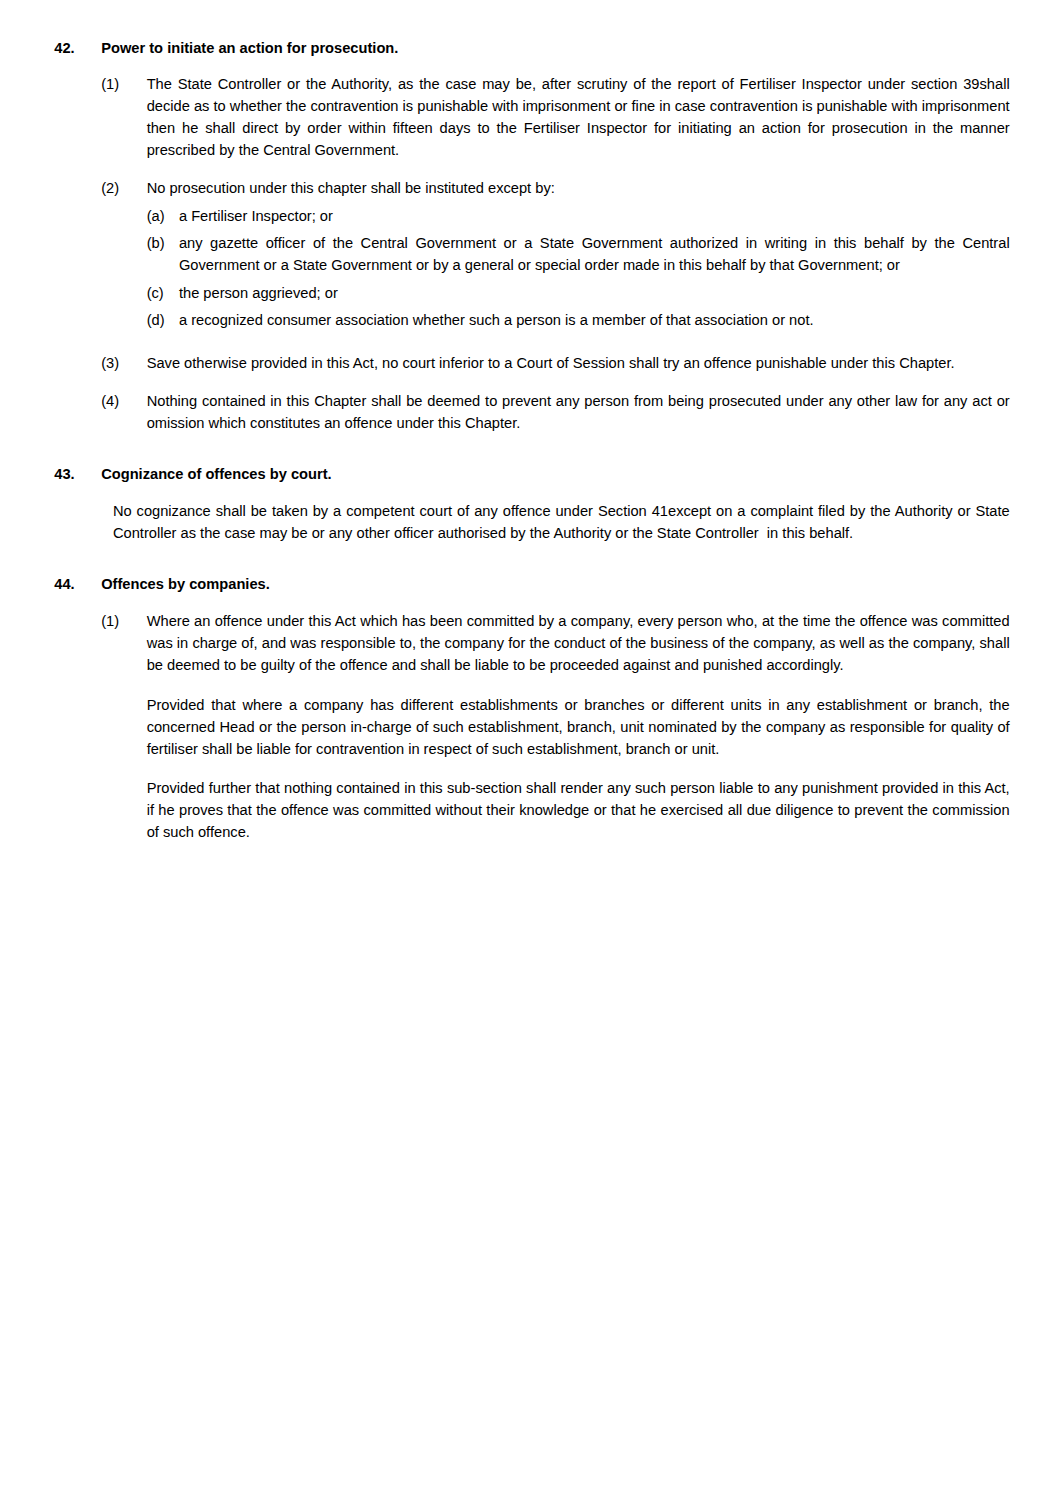42. Power to initiate an action for prosecution.
(1) The State Controller or the Authority, as the case may be, after scrutiny of the report of Fertiliser Inspector under section 39shall decide as to whether the contravention is punishable with imprisonment or fine in case contravention is punishable with imprisonment then he shall direct by order within fifteen days to the Fertiliser Inspector for initiating an action for prosecution in the manner prescribed by the Central Government.
(2) No prosecution under this chapter shall be instituted except by:
(a) a Fertiliser Inspector; or
(b) any gazette officer of the Central Government or a State Government authorized in writing in this behalf by the Central Government or a State Government or by a general or special order made in this behalf by that Government; or
(c) the person aggrieved; or
(d) a recognized consumer association whether such a person is a member of that association or not.
(3) Save otherwise provided in this Act, no court inferior to a Court of Session shall try an offence punishable under this Chapter.
(4) Nothing contained in this Chapter shall be deemed to prevent any person from being prosecuted under any other law for any act or omission which constitutes an offence under this Chapter.
43. Cognizance of offences by court.
No cognizance shall be taken by a competent court of any offence under Section 41except on a complaint filed by the Authority or State Controller as the case may be or any other officer authorised by the Authority or the State Controller in this behalf.
44. Offences by companies.
(1) Where an offence under this Act which has been committed by a company, every person who, at the time the offence was committed was in charge of, and was responsible to, the company for the conduct of the business of the company, as well as the company, shall be deemed to be guilty of the offence and shall be liable to be proceeded against and punished accordingly.
Provided that where a company has different establishments or branches or different units in any establishment or branch, the concerned Head or the person in-charge of such establishment, branch, unit nominated by the company as responsible for quality of fertiliser shall be liable for contravention in respect of such establishment, branch or unit.
Provided further that nothing contained in this sub-section shall render any such person liable to any punishment provided in this Act, if he proves that the offence was committed without their knowledge or that he exercised all due diligence to prevent the commission of such offence.